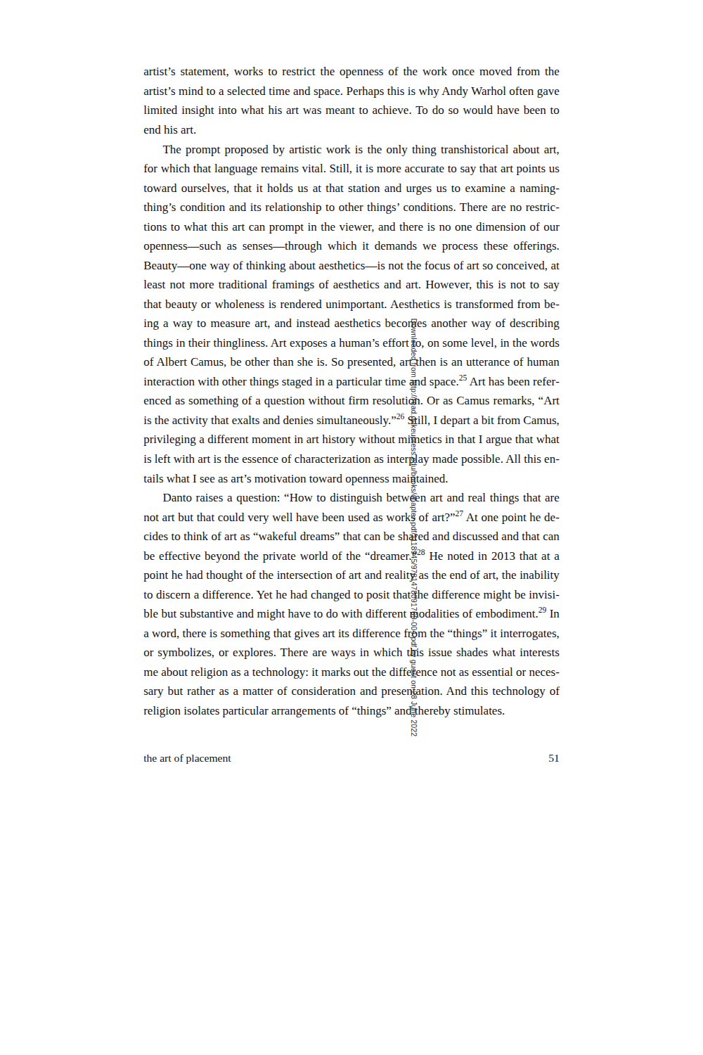Downloaded from http://read.dukeupress.edu/books/chapter-pdf/1118945/9781478091769-004.pdf by guest on 28 June 2022
artist’s statement, works to restrict the openness of the work once moved from the artist’s mind to a selected time and space. Perhaps this is why Andy Warhol often gave limited insight into what his art was meant to achieve. To do so would have been to end his art.
The prompt proposed by artistic work is the only thing transhistorical about art, for which that language remains vital. Still, it is more accurate to say that art points us toward ourselves, that it holds us at that station and urges us to examine a naming-thing’s condition and its relationship to other things’ conditions. There are no restrictions to what this art can prompt in the viewer, and there is no one dimension of our openness—such as senses—through which it demands we process these offerings. Beauty—one way of thinking about aesthetics—is not the focus of art so conceived, at least not more traditional framings of aesthetics and art. However, this is not to say that beauty or wholeness is rendered unimportant. Aesthetics is transformed from being a way to measure art, and instead aesthetics becomes another way of describing things in their thingliness. Art exposes a human’s effort to, on some level, in the words of Albert Camus, be other than she is. So presented, art then is an utterance of human interaction with other things staged in a particular time and space.25 Art has been referenced as something of a question without firm resolution. Or as Camus remarks, “Art is the activity that exalts and denies simultaneously.”26 Still, I depart a bit from Camus, privileging a different moment in art history without mimetics in that I argue that what is left with art is the essence of characterization as interplay made possible. All this entails what I see as art’s motivation toward openness maintained.
Danto raises a question: “How to distinguish between art and real things that are not art but that could very well have been used as works of art?”27 At one point he decides to think of art as “wakeful dreams” that can be shared and discussed and that can be effective beyond the private world of the “dreamer.”28 He noted in 2013 that at a point he had thought of the intersection of art and reality as the end of art, the inability to discern a difference. Yet he had changed to posit that the difference might be invisible but substantive and might have to do with different modalities of embodiment.29 In a word, there is something that gives art its difference from the “things” it interrogates, or symbolizes, or explores. There are ways in which this issue shades what interests me about religion as a technology: it marks out the difference not as essential or necessary but rather as a matter of consideration and presentation. And this technology of religion isolates particular arrangements of “things” and thereby stimulates.
the art of placement 51